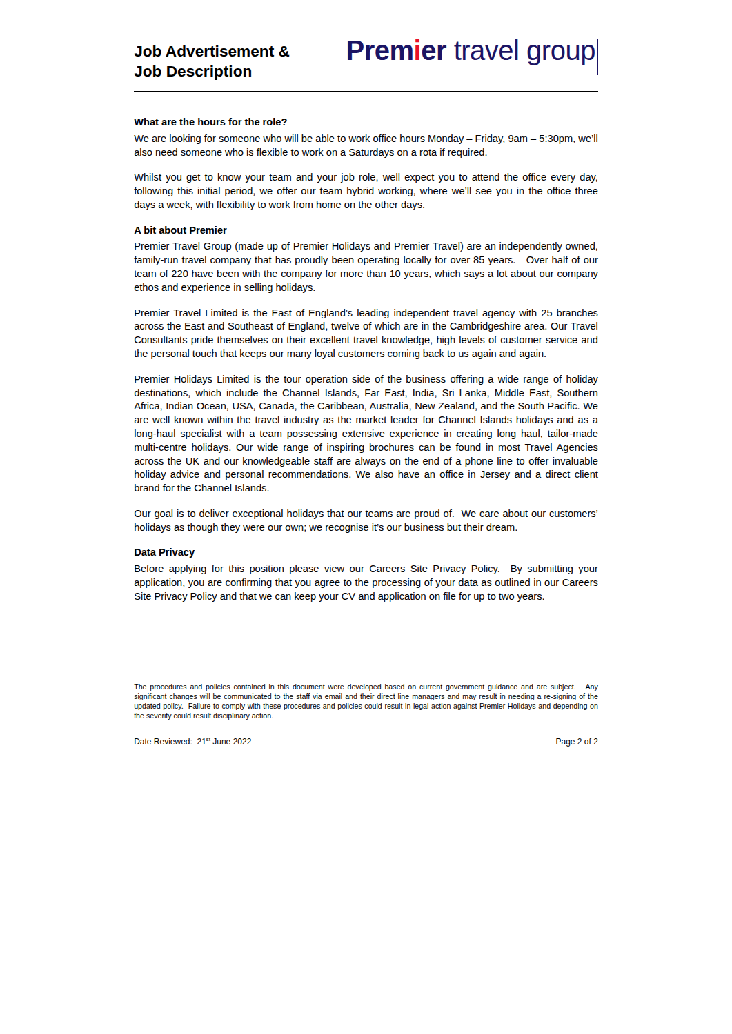Job Advertisement &
Job Description
Premier travel group
What are the hours for the role?
We are looking for someone who will be able to work office hours Monday – Friday, 9am – 5:30pm, we’ll also need someone who is flexible to work on a Saturdays on a rota if required.
Whilst you get to know your team and your job role, well expect you to attend the office every day, following this initial period, we offer our team hybrid working, where we’ll see you in the office three days a week, with flexibility to work from home on the other days.
A bit about Premier
Premier Travel Group (made up of Premier Holidays and Premier Travel) are an independently owned, family-run travel company that has proudly been operating locally for over 85 years. Over half of our team of 220 have been with the company for more than 10 years, which says a lot about our company ethos and experience in selling holidays.
Premier Travel Limited is the East of England’s leading independent travel agency with 25 branches across the East and Southeast of England, twelve of which are in the Cambridgeshire area. Our Travel Consultants pride themselves on their excellent travel knowledge, high levels of customer service and the personal touch that keeps our many loyal customers coming back to us again and again.
Premier Holidays Limited is the tour operation side of the business offering a wide range of holiday destinations, which include the Channel Islands, Far East, India, Sri Lanka, Middle East, Southern Africa, Indian Ocean, USA, Canada, the Caribbean, Australia, New Zealand, and the South Pacific. We are well known within the travel industry as the market leader for Channel Islands holidays and as a long-haul specialist with a team possessing extensive experience in creating long haul, tailor-made multi-centre holidays. Our wide range of inspiring brochures can be found in most Travel Agencies across the UK and our knowledgeable staff are always on the end of a phone line to offer invaluable holiday advice and personal recommendations. We also have an office in Jersey and a direct client brand for the Channel Islands.
Our goal is to deliver exceptional holidays that our teams are proud of. We care about our customers’ holidays as though they were our own; we recognise it’s our business but their dream.
Data Privacy
Before applying for this position please view our Careers Site Privacy Policy. By submitting your application, you are confirming that you agree to the processing of your data as outlined in our Careers Site Privacy Policy and that we can keep your CV and application on file for up to two years.
The procedures and policies contained in this document were developed based on current government guidance and are subject. Any significant changes will be communicated to the staff via email and their direct line managers and may result in needing a re-signing of the updated policy. Failure to comply with these procedures and policies could result in legal action against Premier Holidays and depending on the severity could result disciplinary action.
Date Reviewed: 21st June 2022 Page 2 of 2